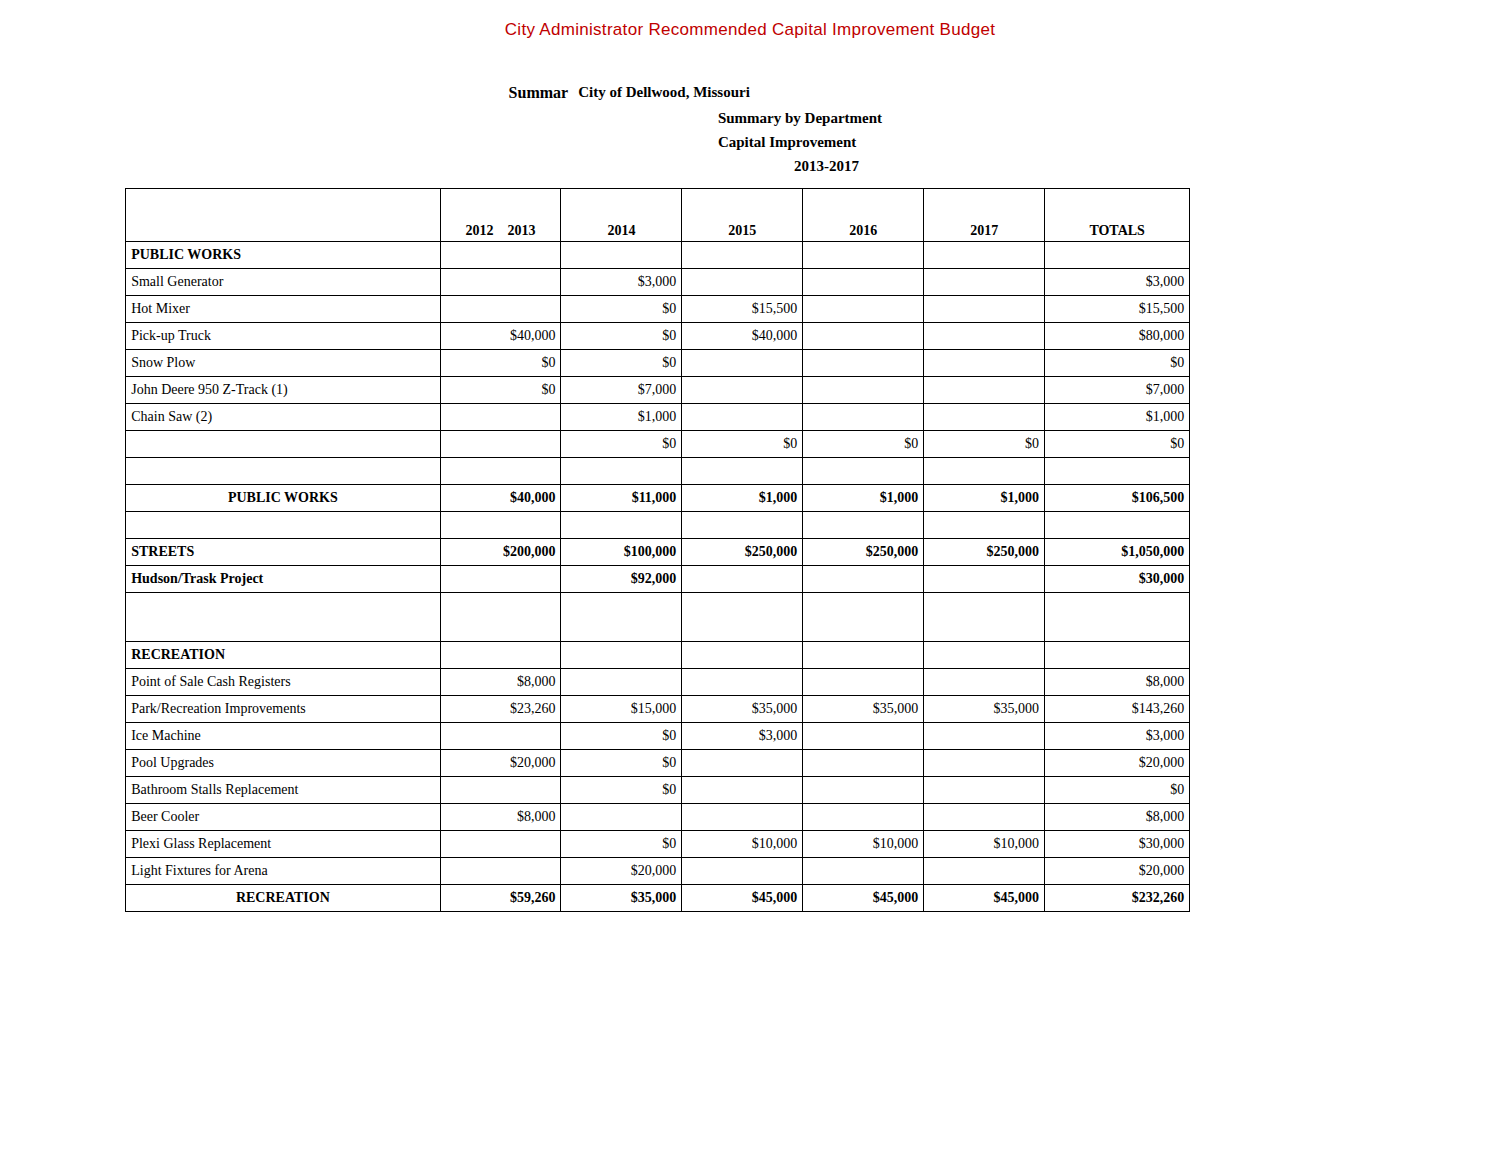City Administrator Recommended Capital Improvement Budget
Summar City of Dellwood, Missouri
Summary by Department
Capital Improvement
2013-2017
| | 2012 2013 | 2014 | 2015 | 2016 | 2017 | TOTALS |
| --- | --- | --- | --- | --- | --- | --- |
| PUBLIC WORKS | | | | | | |
| Small Generator | | $3,000 | | | | $3,000 |
| Hot Mixer | | $0 | $15,500 | | | $15,500 |
| Pick-up Truck | $40,000 | $0 | $40,000 | | | $80,000 |
| Snow Plow | $0 | $0 | | | | $0 |
| John Deere 950 Z-Track (1) | $0 | $7,000 | | | | $7,000 |
| Chain Saw (2) | | $1,000 | | | | $1,000 |
| | | $0 | $0 | $0 | $0 | $0 |
| PUBLIC WORKS | $40,000 | $11,000 | $1,000 | $1,000 | $1,000 | $106,500 |
| STREETS | $200,000 | $100,000 | $250,000 | $250,000 | $250,000 | $1,050,000 |
| Hudson/Trask Project | | $92,000 | | | | $30,000 |
| RECREATION | | | | | | |
| Point of Sale Cash Registers | $8,000 | | | | | $8,000 |
| Park/Recreation Improvements | $23,260 | $15,000 | $35,000 | $35,000 | $35,000 | $143,260 |
| Ice Machine | | $0 | $3,000 | | | $3,000 |
| Pool Upgrades | $20,000 | $0 | | | | $20,000 |
| Bathroom Stalls Replacement | | $0 | | | | $0 |
| Beer Cooler | $8,000 | | | | | $8,000 |
| Plexi Glass Replacement | | $0 | $10,000 | $10,000 | $10,000 | $30,000 |
| Light Fixtures for Arena | | $20,000 | | | | $20,000 |
| RECREATION | $59,260 | $35,000 | $45,000 | $45,000 | $45,000 | $232,260 |